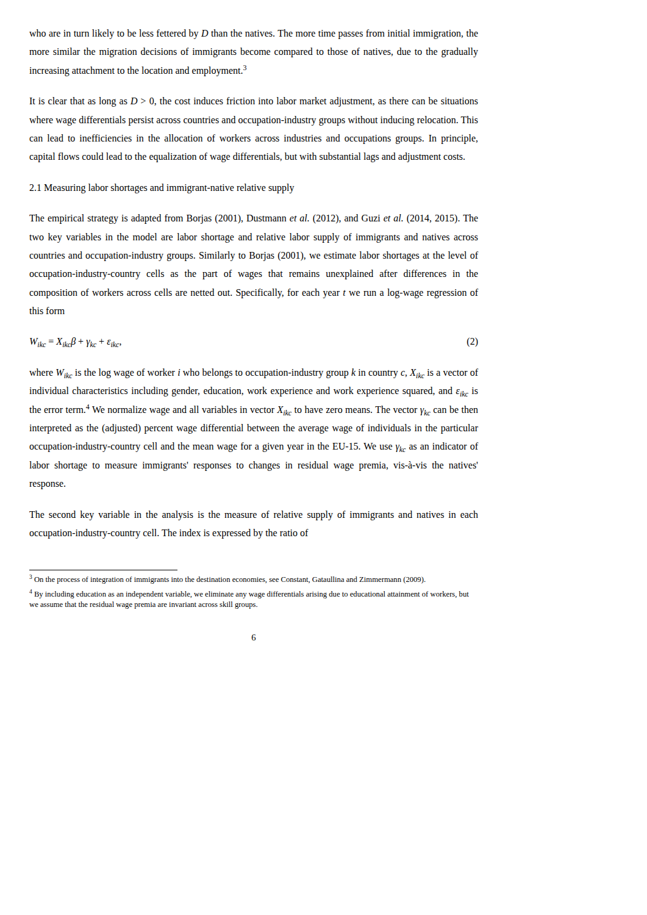who are in turn likely to be less fettered by D than the natives. The more time passes from initial immigration, the more similar the migration decisions of immigrants become compared to those of natives, due to the gradually increasing attachment to the location and employment.3
It is clear that as long as D > 0, the cost induces friction into labor market adjustment, as there can be situations where wage differentials persist across countries and occupation-industry groups without inducing relocation. This can lead to inefficiencies in the allocation of workers across industries and occupations groups. In principle, capital flows could lead to the equalization of wage differentials, but with substantial lags and adjustment costs.
2.1 Measuring labor shortages and immigrant-native relative supply
The empirical strategy is adapted from Borjas (2001), Dustmann et al. (2012), and Guzi et al. (2014, 2015). The two key variables in the model are labor shortage and relative labor supply of immigrants and natives across countries and occupation-industry groups. Similarly to Borjas (2001), we estimate labor shortages at the level of occupation-industry-country cells as the part of wages that remains unexplained after differences in the composition of workers across cells are netted out. Specifically, for each year t we run a log-wage regression of this form
Wikc = Xikcβ + γkc + εikc, (2)
where Wikc is the log wage of worker i who belongs to occupation-industry group k in country c, Xikc is a vector of individual characteristics including gender, education, work experience and work experience squared, and εikc is the error term.4 We normalize wage and all variables in vector Xikc to have zero means. The vector γkc can be then interpreted as the (adjusted) percent wage differential between the average wage of individuals in the particular occupation-industry-country cell and the mean wage for a given year in the EU-15. We use γkc as an indicator of labor shortage to measure immigrants' responses to changes in residual wage premia, vis-à-vis the natives' response.
The second key variable in the analysis is the measure of relative supply of immigrants and natives in each occupation-industry-country cell. The index is expressed by the ratio of
3 On the process of integration of immigrants into the destination economies, see Constant, Gataullina and Zimmermann (2009).
4 By including education as an independent variable, we eliminate any wage differentials arising due to educational attainment of workers, but we assume that the residual wage premia are invariant across skill groups.
6